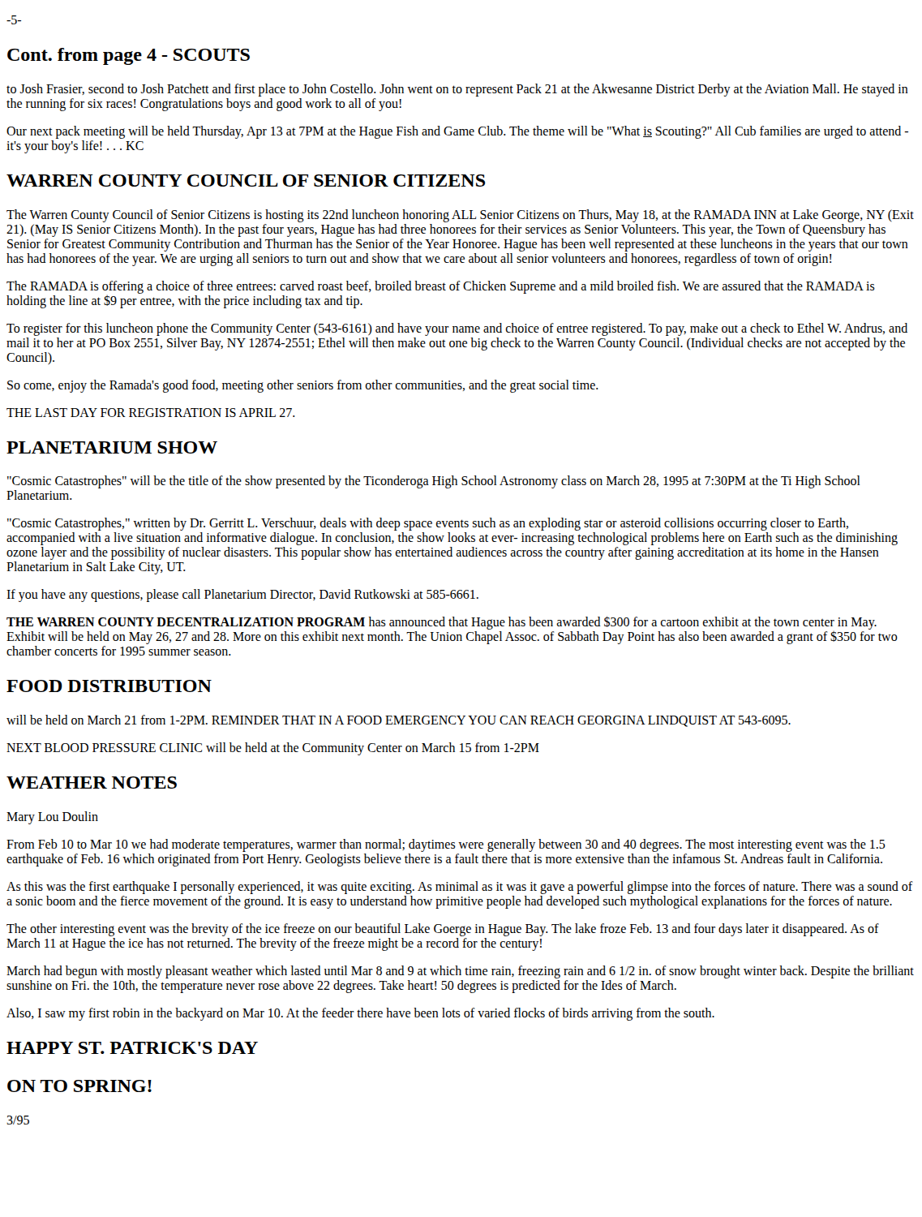-5-
Cont. from page 4 - SCOUTS
to Josh Frasier, second to Josh Patchett and first place to John Costello. John went on to represent Pack 21 at the Akwesanne District Derby at the Aviation Mall. He stayed in the running for six races! Congratulations boys and good work to all of you!
Our next pack meeting will be held Thursday, Apr 13 at 7PM at the Hague Fish and Game Club. The theme will be "What is Scouting?" All Cub families are urged to attend - it's your boy's life! . . . KC
WARREN COUNTY COUNCIL OF SENIOR CITIZENS
The Warren County Council of Senior Citizens is hosting its 22nd luncheon honoring ALL Senior Citizens on Thurs, May 18, at the RAMADA INN at Lake George, NY (Exit 21). (May IS Senior Citizens Month). In the past four years, Hague has had three honorees for their services as Senior Volunteers. This year, the Town of Queensbury has Senior for Greatest Community Contribution and Thurman has the Senior of the Year Honoree. Hague has been well represented at these luncheons in the years that our town has had honorees of the year. We are urging all seniors to turn out and show that we care about all senior volunteers and honorees, regardless of town of origin!
The RAMADA is offering a choice of three entrees: carved roast beef, broiled breast of Chicken Supreme and a mild broiled fish. We are assured that the RAMADA is holding the line at $9 per entree, with the price including tax and tip.
To register for this luncheon phone the Community Center (543-6161) and have your name and choice of entree registered. To pay, make out a check to Ethel W. Andrus, and mail it to her at PO Box 2551, Silver Bay, NY 12874-2551; Ethel will then make out one big check to the Warren County Council. (Individual checks are not accepted by the Council).
So come, enjoy the Ramada's good food, meeting other seniors from other communities, and the great social time.
THE LAST DAY FOR REGISTRATION IS APRIL 27.
PLANETARIUM SHOW
"Cosmic Catastrophes" will be the title of the show presented by the Ticonderoga High School Astronomy class on March 28, 1995 at 7:30PM at the Ti High School Planetarium.
"Cosmic Catastrophes," written by Dr. Gerritt L. Verschuur, deals with deep space events such as an exploding star or asteroid collisions occurring closer to Earth, accompanied with a live situation and informative dialogue. In conclusion, the show looks at ever- increasing technological problems here on Earth such as the diminishing ozone layer and the possibility of nuclear disasters. This popular show has entertained audiences across the country after gaining accreditation at its home in the Hansen Planetarium in Salt Lake City, UT.
If you have any questions, please call Planetarium Director, David Rutkowski at 585-6661.
THE WARREN COUNTY DECENTRALIZATION PROGRAM has announced that Hague has been awarded $300 for a cartoon exhibit at the town center in May. Exhibit will be held on May 26, 27 and 28. More on this exhibit next month. The Union Chapel Assoc. of Sabbath Day Point has also been awarded a grant of $350 for two chamber concerts for 1995 summer season.
FOOD DISTRIBUTION
will be held on March 21 from 1-2PM. REMINDER THAT IN A FOOD EMERGENCY YOU CAN REACH GEORGINA LINDQUIST AT 543-6095.
NEXT BLOOD PRESSURE CLINIC will be held at the Community Center on March 15 from 1-2PM
WEATHER NOTES
Mary Lou Doulin
From Feb 10 to Mar 10 we had moderate temperatures, warmer than normal; daytimes were generally between 30 and 40 degrees. The most interesting event was the 1.5 earthquake of Feb. 16 which originated from Port Henry. Geologists believe there is a fault there that is more extensive than the infamous St. Andreas fault in California.
As this was the first earthquake I personally experienced, it was quite exciting. As minimal as it was it gave a powerful glimpse into the forces of nature. There was a sound of a sonic boom and the fierce movement of the ground. It is easy to understand how primitive people had developed such mythological explanations for the forces of nature.
The other interesting event was the brevity of the ice freeze on our beautiful Lake Goerge in Hague Bay. The lake froze Feb. 13 and four days later it disappeared. As of March 11 at Hague the ice has not returned. The brevity of the freeze might be a record for the century!
March had begun with mostly pleasant weather which lasted until Mar 8 and 9 at which time rain, freezing rain and 6 1/2 in. of snow brought winter back. Despite the brilliant sunshine on Fri. the 10th, the temperature never rose above 22 degrees. Take heart! 50 degrees is predicted for the Ides of March.
Also, I saw my first robin in the backyard on Mar 10. At the feeder there have been lots of varied flocks of birds arriving from the south.
HAPPY ST. PATRICK'S DAY
ON TO SPRING!
3/95